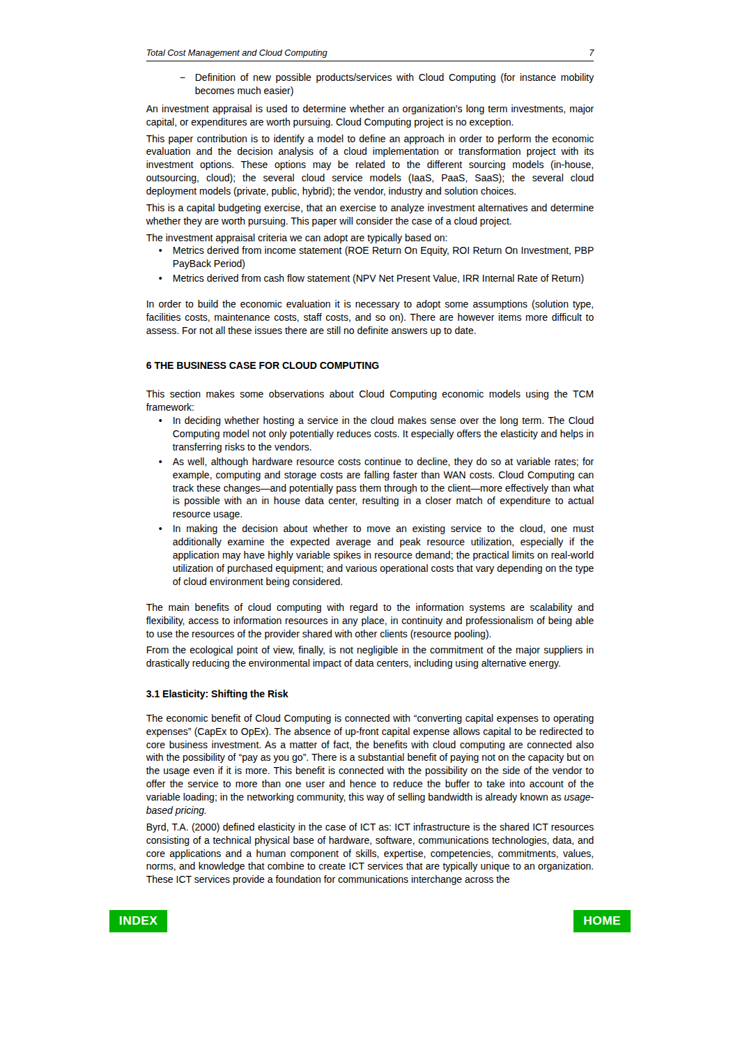Total Cost Management and Cloud Computing 7
− Definition of new possible products/services with Cloud Computing (for instance mobility becomes much easier)
An investment appraisal is used to determine whether an organization's long term investments, major capital, or expenditures are worth pursuing. Cloud Computing project is no exception.
This paper contribution is to identify a model to define an approach in order to perform the economic evaluation and the decision analysis of a cloud implementation or transformation project with its investment options. These options may be related to the different sourcing models (in-house, outsourcing, cloud); the several cloud service models (IaaS, PaaS, SaaS); the several cloud deployment models (private, public, hybrid); the vendor, industry and solution choices.
This is a capital budgeting exercise, that an exercise to analyze investment alternatives and determine whether they are worth pursuing. This paper will consider the case of a cloud project.
The investment appraisal criteria we can adopt are typically based on:
•Metrics derived from income statement (ROE Return On Equity, ROI Return On Investment, PBP PayBack Period)
•Metrics derived from cash flow statement (NPV Net Present Value, IRR Internal Rate of Return)
In order to build the economic evaluation it is necessary to adopt some assumptions (solution type, facilities costs, maintenance costs, staff costs, and so on). There are however items more difficult to assess. For not all these issues there are still no definite answers up to date.
6 THE BUSINESS CASE FOR CLOUD COMPUTING
This section makes some observations about Cloud Computing economic models using the TCM framework:
•In deciding whether hosting a service in the cloud makes sense over the long term. The Cloud Computing model not only potentially reduces costs. It especially offers the elasticity and helps in transferring risks to the vendors.
•As well, although hardware resource costs continue to decline, they do so at variable rates; for example, computing and storage costs are falling faster than WAN costs. Cloud Computing can track these changes—and potentially pass them through to the client—more effectively than what is possible with an in house data center, resulting in a closer match of expenditure to actual resource usage.
•In making the decision about whether to move an existing service to the cloud, one must additionally examine the expected average and peak resource utilization, especially if the application may have highly variable spikes in resource demand; the practical limits on real-world utilization of purchased equipment; and various operational costs that vary depending on the type of cloud environment being considered.
The main benefits of cloud computing with regard to the information systems are scalability and flexibility, access to information resources in any place, in continuity and professionalism of being able to use the resources of the provider shared with other clients (resource pooling).
From the ecological point of view, finally, is not negligible in the commitment of the major suppliers in drastically reducing the environmental impact of data centers, including using alternative energy.
3.1 Elasticity: Shifting the Risk
The economic benefit of Cloud Computing is connected with “converting capital expenses to operating expenses” (CapEx to OpEx). The absence of up-front capital expense allows capital to be redirected to core business investment. As a matter of fact, the benefits with cloud computing are connected also with the possibility of “pay as you go”. There is a substantial benefit of paying not on the capacity but on the usage even if it is more. This benefit is connected with the possibility on the side of the vendor to offer the service to more than one user and hence to reduce the buffer to take into account of the variable loading; in the networking community, this way of selling bandwidth is already known as usage-based pricing.
Byrd, T.A. (2000) defined elasticity in the case of ICT as: ICT infrastructure is the shared ICT resources consisting of a technical physical base of hardware, software, communications technologies, data, and core applications and a human component of skills, expertise, competencies, commitments, values, norms, and knowledge that combine to create ICT services that are typically unique to an organization. These ICT services provide a foundation for communications interchange across the
INDEX HOME